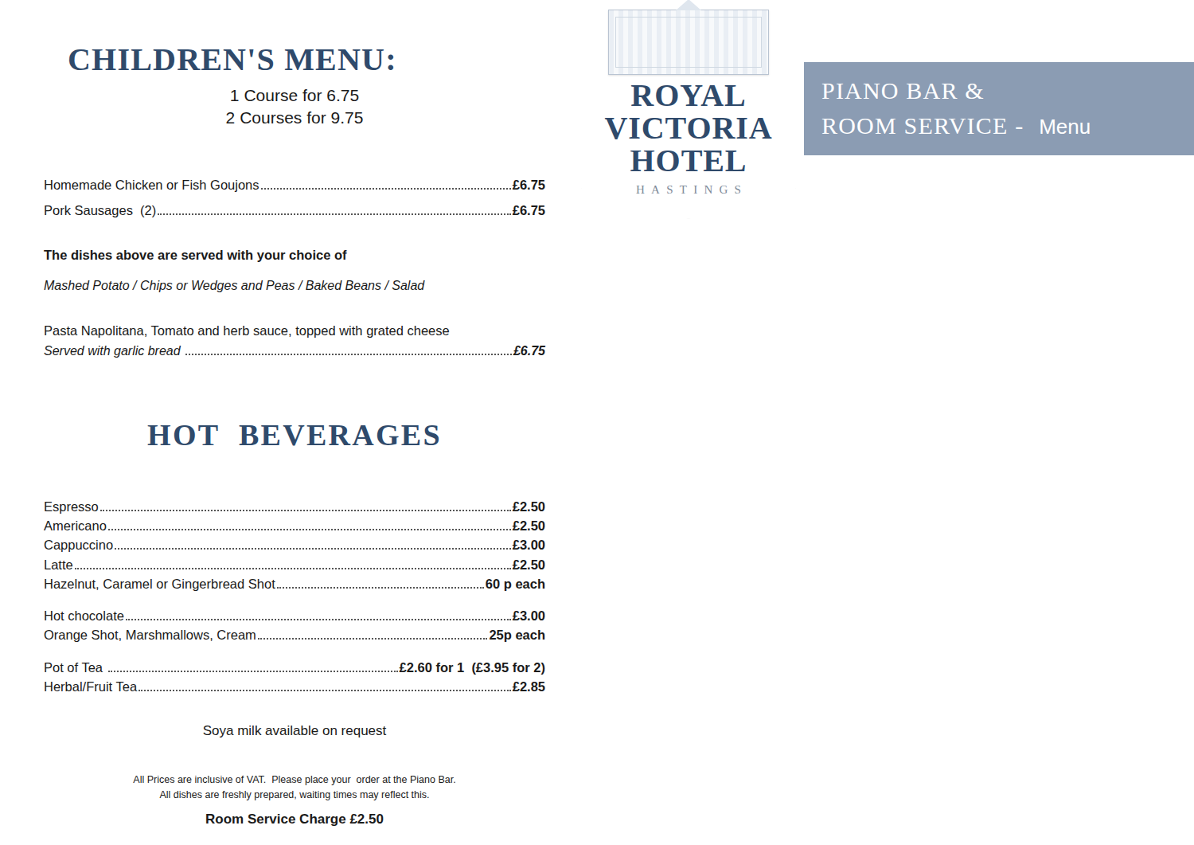ROYAL VICTORIA HOTEL
HASTINGS
Piano Bar &
Room Service - Menu
Children's Menu:
1 Course for 6.75
2 Courses for 9.75
Homemade Chicken or Fish Goujons £6.75
Pork Sausages (2) £6.75
The dishes above are served with your choice of
Mashed Potato / Chips or Wedges and Peas / Baked Beans / Salad
Pasta Napolitana, Tomato and herb sauce, topped with grated cheese
Served with garlic bread £6.75
Hot Beverages
Espresso £2.50
Americano £2.50
Cappuccino £3.00
Latte £2.50
Hazelnut, Caramel or Gingerbread Shot 60 p each
Hot chocolate £3.00
Orange Shot, Marshmallows, Cream 25p each
Pot of Tea £2.60 for 1 (£3.95 for 2)
Herbal/Fruit Tea £2.85
Soya milk available on request
All Prices are inclusive of VAT. Please place your order at the Piano Bar.
All dishes are freshly prepared, waiting times may reflect this.
Room Service Charge £2.50